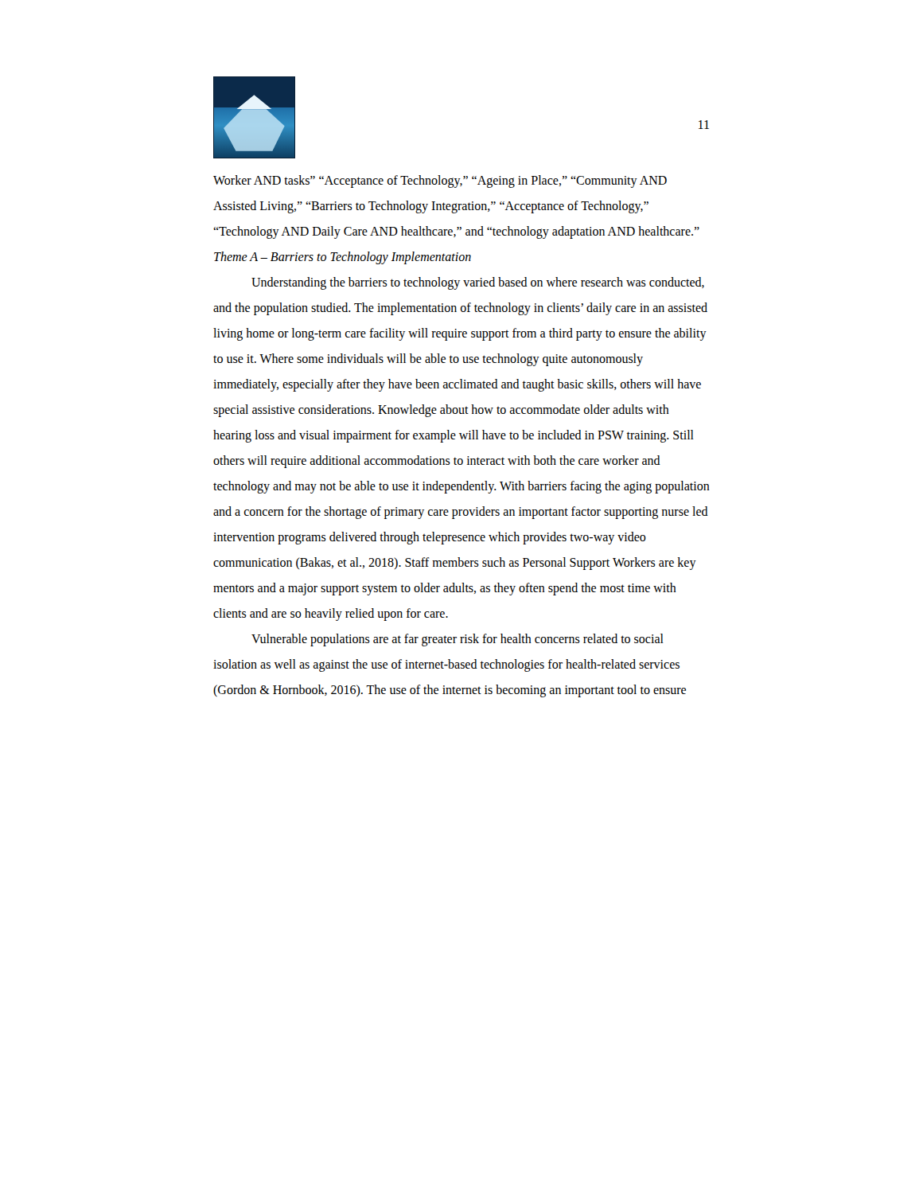11
Worker AND tasks” “Acceptance of Technology,” “Ageing in Place,” “Community AND Assisted Living,” “Barriers to Technology Integration,” “Acceptance of Technology,” “Technology AND Daily Care AND healthcare,” and “technology adaptation AND healthcare.”
Theme A – Barriers to Technology Implementation
Understanding the barriers to technology varied based on where research was conducted, and the population studied. The implementation of technology in clients’ daily care in an assisted living home or long-term care facility will require support from a third party to ensure the ability to use it. Where some individuals will be able to use technology quite autonomously immediately, especially after they have been acclimated and taught basic skills, others will have special assistive considerations. Knowledge about how to accommodate older adults with hearing loss and visual impairment for example will have to be included in PSW training. Still others will require additional accommodations to interact with both the care worker and technology and may not be able to use it independently. With barriers facing the aging population and a concern for the shortage of primary care providers an important factor supporting nurse led intervention programs delivered through telepresence which provides two-way video communication (Bakas, et al., 2018). Staff members such as Personal Support Workers are key mentors and a major support system to older adults, as they often spend the most time with clients and are so heavily relied upon for care.
Vulnerable populations are at far greater risk for health concerns related to social isolation as well as against the use of internet-based technologies for health-related services (Gordon & Hornbook, 2016). The use of the internet is becoming an important tool to ensure